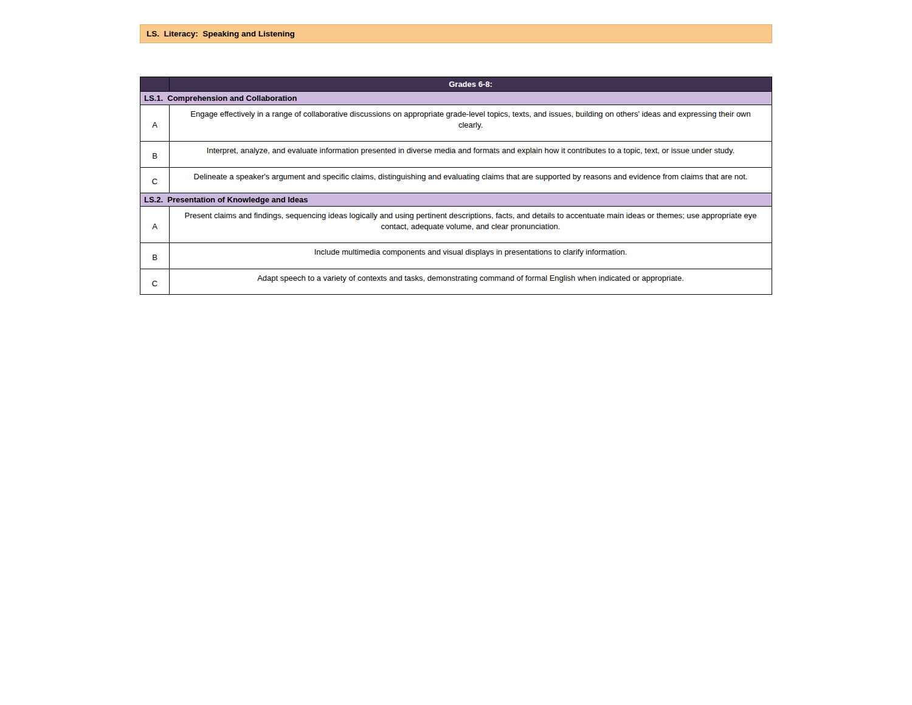LS. Literacy: Speaking and Listening
| | Grades 6-8: |
| LS.1. Comprehension and Collaboration |
| A | Engage effectively in a range of collaborative discussions on appropriate grade-level topics, texts, and issues, building on others' ideas and expressing their own clearly. |
| B | Interpret, analyze, and evaluate information presented in diverse media and formats and explain how it contributes to a topic, text, or issue under study. |
| C | Delineate a speaker's argument and specific claims, distinguishing and evaluating claims that are supported by reasons and evidence from claims that are not. |
| LS.2. Presentation of Knowledge and Ideas |
| A | Present claims and findings, sequencing ideas logically and using pertinent descriptions, facts, and details to accentuate main ideas or themes; use appropriate eye contact, adequate volume, and clear pronunciation. |
| B | Include multimedia components and visual displays in presentations to clarify information. |
| C | Adapt speech to a variety of contexts and tasks, demonstrating command of formal English when indicated or appropriate. |